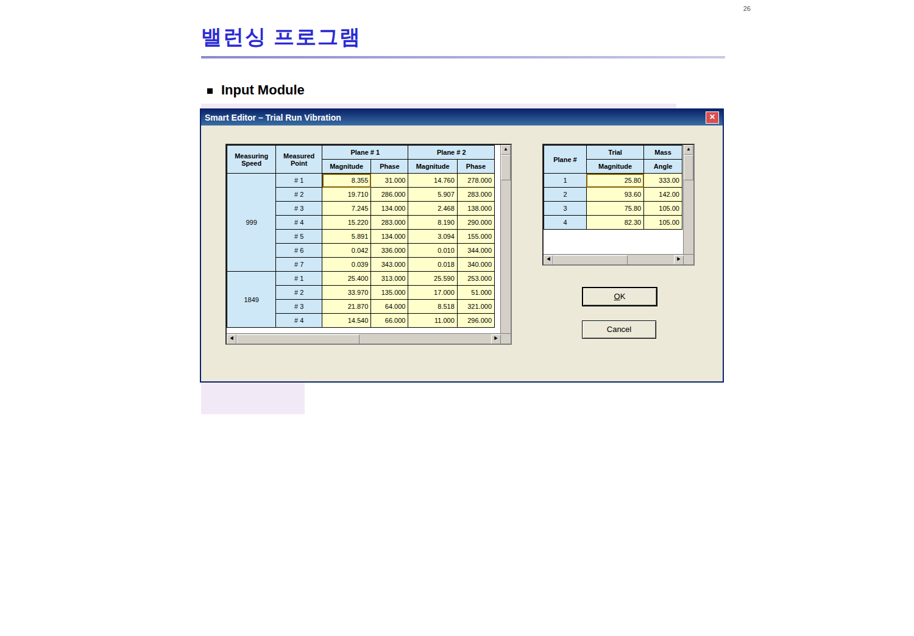26
밸런싱 프로그램
Input Module
Smart Editor – Trial Run Vibration ✕
| Measuring Speed | Measured Point | Plane # 1 | Plane # 2 |
| --- | --- | --- | --- |
| Magnitude | Phase | Magnitude | Phase |
| 999 | # 1 | 8.355 | 31.000 | 14.760 | 278.000 |
| # 2 | 19.710 | 286.000 | 5.907 | 283.000 |
| # 3 | 7.245 | 134.000 | 2.468 | 138.000 |
| # 4 | 15.220 | 283.000 | 8.190 | 290.000 |
| # 5 | 5.891 | 134.000 | 3.094 | 155.000 |
| # 6 | 0.042 | 336.000 | 0.010 | 344.000 |
| # 7 | 0.039 | 343.000 | 0.018 | 340.000 |
| 1849 | # 1 | 25.400 | 313.000 | 25.590 | 253.000 |
| # 2 | 33.970 | 135.000 | 17.000 | 51.000 |
| # 3 | 21.870 | 64.000 | 8.518 | 321.000 |
| # 4 | 14.540 | 66.000 | 11.000 | 296.000 |
▲
▼
◀
▶
| Plane # | Trial | Mass |
| --- | --- | --- |
| Magnitude | Angle |
| 1 | 25.80 | 333.00 |
| 2 | 93.60 | 142.00 |
| 3 | 75.80 | 105.00 |
| 4 | 82.30 | 105.00 |
▲
▼
◀
▶
OK
Cancel